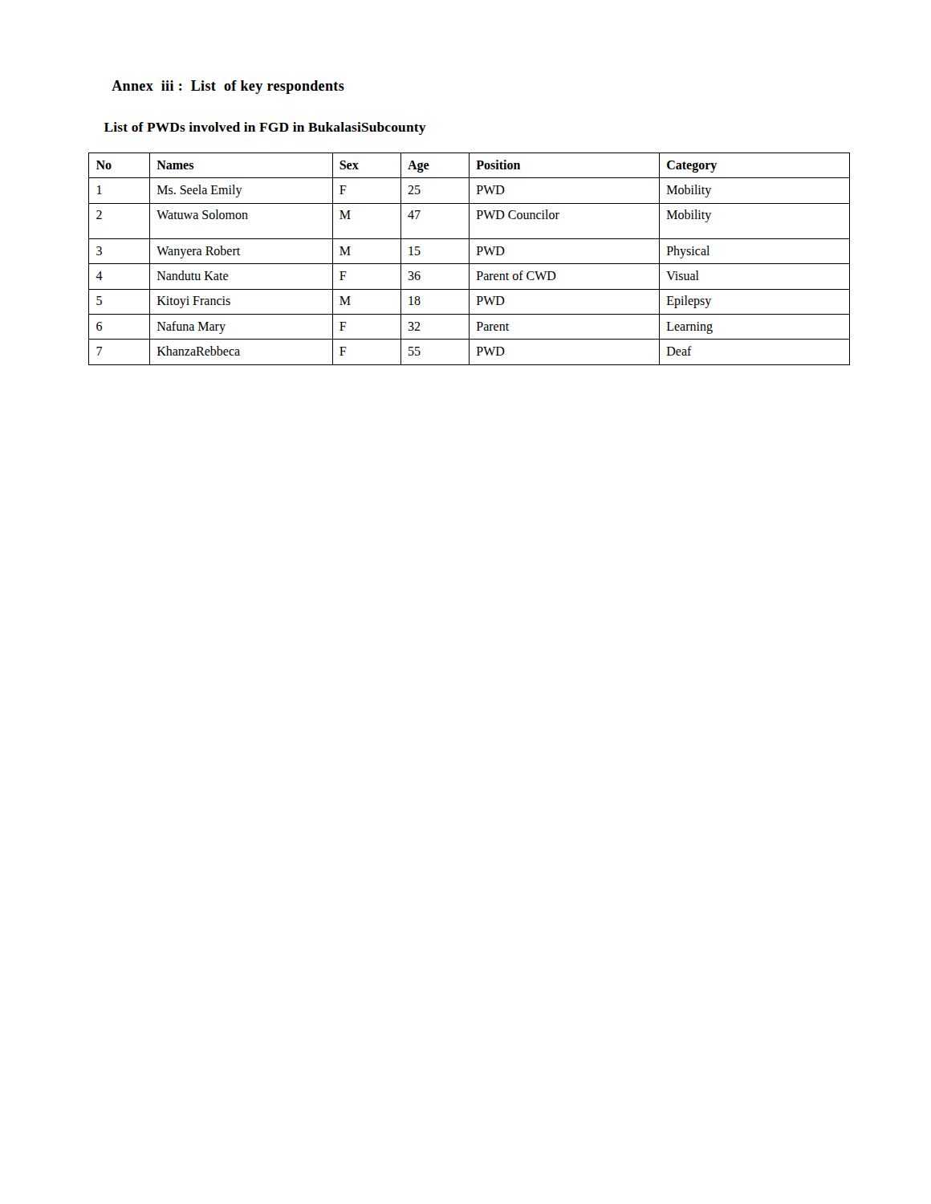Annex iii : List of key respondents
List of PWDs involved in FGD in BukalasiSubcounty
| No | Names | Sex | Age | Position | Category |
| --- | --- | --- | --- | --- | --- |
| 1 | Ms. Seela Emily | F | 25 | PWD | Mobility |
| 2 | Watuwa Solomon | M | 47 | PWD Councilor | Mobility |
| 3 | Wanyera Robert | M | 15 | PWD | Physical |
| 4 | Nandutu Kate | F | 36 | Parent of CWD | Visual |
| 5 | Kitoyi Francis | M | 18 | PWD | Epilepsy |
| 6 | Nafuna Mary | F | 32 | Parent | Learning |
| 7 | KhanzaRebbeca | F | 55 | PWD | Deaf |